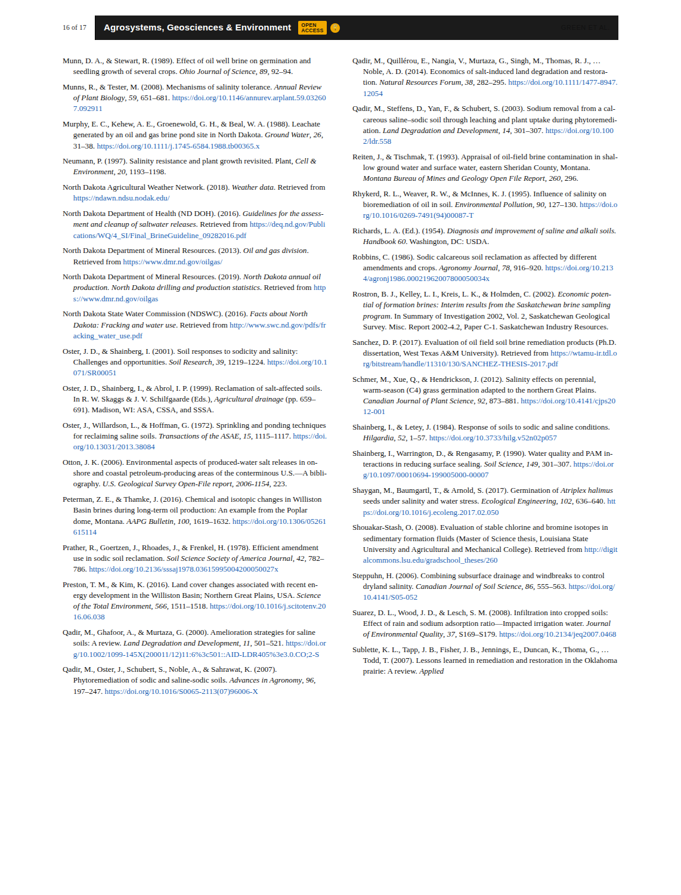16 of 17
Agrosystems, Geosciences & Environment Open
Access 🔓 GREEN ET AL.
Munn, D. A., & Stewart, R. (1989). Effect of oil well brine on germination and seedling growth of several crops. Ohio Journal of Science, 89, 92–94.
Munns, R., & Tester, M. (2008). Mechanisms of salinity tolerance. Annual Review of Plant Biology, 59, 651–681. https://doi.org/10.1146/annurev.arplant.59.032607.092911
Murphy, E. C., Kehew, A. E., Groenewold, G. H., & Beal, W. A. (1988). Leachate generated by an oil and gas brine pond site in North Dakota. Ground Water, 26, 31–38. https://doi.org/10.1111/j.1745-6584.1988.tb00365.x
Neumann, P. (1997). Salinity resistance and plant growth revisited. Plant, Cell & Environment, 20, 1193–1198.
North Dakota Agricultural Weather Network. (2018). Weather data. Retrieved from https://ndawn.ndsu.nodak.edu/
North Dakota Department of Health (ND DOH). (2016). Guidelines for the assessment and cleanup of saltwater releases. Retrieved from https://deq.nd.gov/Publications/WQ/4_SI/Final_BrineGuideline_09282016.pdf
North Dakota Department of Mineral Resources. (2013). Oil and gas division. Retrieved from https://www.dmr.nd.gov/oilgas/
North Dakota Department of Mineral Resources. (2019). North Dakota annual oil production. North Dakota drilling and production statistics. Retrieved from https://www.dmr.nd.gov/oilgas
North Dakota State Water Commission (NDSWC). (2016). Facts about North Dakota: Fracking and water use. Retrieved from http://www.swc.nd.gov/pdfs/fracking_water_use.pdf
Oster, J. D., & Shainberg, I. (2001). Soil responses to sodicity and salinity: Challenges and opportunities. Soil Research, 39, 1219–1224. https://doi.org/10.1071/SR00051
Oster, J. D., Shainberg, I., & Abrol, I. P. (1999). Reclamation of salt-affected soils. In R. W. Skaggs & J. V. Schilfgaarde (Eds.), Agricultural drainage (pp. 659–691). Madison, WI: ASA, CSSA, and SSSA.
Oster, J., Willardson, L., & Hoffman, G. (1972). Sprinkling and ponding techniques for reclaiming saline soils. Transactions of the ASAE, 15, 1115–1117. https://doi.org/10.13031/2013.38084
Otton, J. K. (2006). Environmental aspects of produced-water salt releases in onshore and coastal petroleum-producing areas of the conterminous U.S.—A bibliography. U.S. Geological Survey Open-File report, 2006-1154, 223.
Peterman, Z. E., & Thamke, J. (2016). Chemical and isotopic changes in Williston Basin brines during long-term oil production: An example from the Poplar dome, Montana. AAPG Bulletin, 100, 1619–1632. https://doi.org/10.1306/05261615114
Prather, R., Goertzen, J., Rhoades, J., & Frenkel, H. (1978). Efficient amendment use in sodic soil reclamation. Soil Science Society of America Journal, 42, 782–786. https://doi.org/10.2136/sssaj1978.03615995004200050027x
Preston, T. M., & Kim, K. (2016). Land cover changes associated with recent energy development in the Williston Basin; Northern Great Plains, USA. Science of the Total Environment, 566, 1511–1518. https://doi.org/10.1016/j.scitotenv.2016.06.038
Qadir, M., Ghafoor, A., & Murtaza, G. (2000). Amelioration strategies for saline soils: A review. Land Degradation and Development, 11, 501–521. https://doi.org/10.1002/1099-145X(200011/12)11:6%3c501::AID-LDR405%3e3.0.CO;2-S
Qadir, M., Oster, J., Schubert, S., Noble, A., & Sahrawat, K. (2007). Phytoremediation of sodic and saline-sodic soils. Advances in Agronomy, 96, 197–247. https://doi.org/10.1016/S0065-2113(07)96006-X
Qadir, M., Quillérou, E., Nangia, V., Murtaza, G., Singh, M., Thomas, R. J., … Noble, A. D. (2014). Economics of salt-induced land degradation and restoration. Natural Resources Forum, 38, 282–295. https://doi.org/10.1111/1477-8947.12054
Qadir, M., Steffens, D., Yan, F., & Schubert, S. (2003). Sodium removal from a calcareous saline–sodic soil through leaching and plant uptake during phytoremediation. Land Degradation and Development, 14, 301–307. https://doi.org/10.1002/ldr.558
Reiten, J., & Tischmak, T. (1993). Appraisal of oil-field brine contamination in shallow ground water and surface water, eastern Sheridan County, Montana. Montana Bureau of Mines and Geology Open File Report, 260, 296.
Rhykerd, R. L., Weaver, R. W., & McInnes, K. J. (1995). Influence of salinity on bioremediation of oil in soil. Environmental Pollution, 90, 127–130. https://doi.org/10.1016/0269-7491(94)00087-T
Richards, L. A. (Ed.). (1954). Diagnosis and improvement of saline and alkali soils. Handbook 60. Washington, DC: USDA.
Robbins, C. (1986). Sodic calcareous soil reclamation as affected by different amendments and crops. Agronomy Journal, 78, 916–920. https://doi.org/10.2134/agronj1986.00021962007800050034x
Rostron, B. J., Kelley, L. I., Kreis, L. K., & Holmden, C. (2002). Economic potential of formation brines: Interim results from the Saskatchewan brine sampling program. In Summary of Investigation 2002, Vol. 2, Saskatchewan Geological Survey. Misc. Report 2002-4.2, Paper C-1. Saskatchewan Industry Resources.
Sanchez, D. P. (2017). Evaluation of oil field soil brine remediation products (Ph.D. dissertation, West Texas A&M University). Retrieved from https://wtamu-ir.tdl.org/bitstream/handle/11310/130/SANCHEZ-THESIS-2017.pdf
Schmer, M., Xue, Q., & Hendrickson, J. (2012). Salinity effects on perennial, warm-season (C4) grass germination adapted to the northern Great Plains. Canadian Journal of Plant Science, 92, 873–881. https://doi.org/10.4141/cjps2012-001
Shainberg, I., & Letey, J. (1984). Response of soils to sodic and saline conditions. Hilgardia, 52, 1–57. https://doi.org/10.3733/hilg.v52n02p057
Shainberg, I., Warrington, D., & Rengasamy, P. (1990). Water quality and PAM interactions in reducing surface sealing. Soil Science, 149, 301–307. https://doi.org/10.1097/00010694-199005000-00007
Shaygan, M., Baumgartl, T., & Arnold, S. (2017). Germination of Atriplex halimus seeds under salinity and water stress. Ecological Engineering, 102, 636–640. https://doi.org/10.1016/j.ecoleng.2017.02.050
Shouakar-Stash, O. (2008). Evaluation of stable chlorine and bromine isotopes in sedimentary formation fluids (Master of Science thesis, Louisiana State University and Agricultural and Mechanical College). Retrieved from http://digitalcommons.lsu.edu/gradschool_theses/260
Steppuhn, H. (2006). Combining subsurface drainage and windbreaks to control dryland salinity. Canadian Journal of Soil Science, 86, 555–563. https://doi.org/10.4141/S05-052
Suarez, D. L., Wood, J. D., & Lesch, S. M. (2008). Infiltration into cropped soils: Effect of rain and sodium adsorption ratio—Impacted irrigation water. Journal of Environmental Quality, 37, S169–S179. https://doi.org/10.2134/jeq2007.0468
Sublette, K. L., Tapp, J. B., Fisher, J. B., Jennings, E., Duncan, K., Thoma, G., … Todd, T. (2007). Lessons learned in remediation and restoration in the Oklahoma prairie: A review. Applied